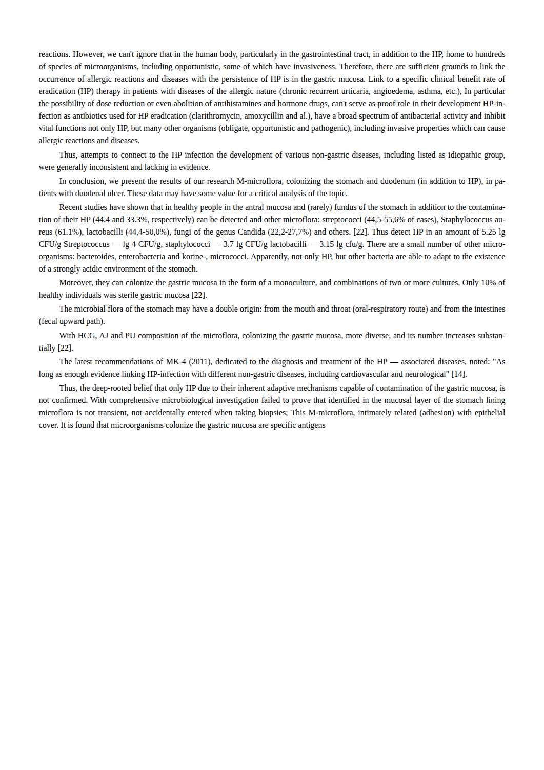reactions. However, we can't ignore that in the human body, particularly in the gastrointestinal tract, in addition to the HP, home to hundreds of species of microorganisms, including opportunistic, some of which have invasiveness. Therefore, there are sufficient grounds to link the occurrence of allergic reactions and diseases with the persistence of HP is in the gastric mucosa. Link to a specific clinical benefit rate of eradication (HP) therapy in patients with diseases of the allergic nature (chronic recurrent urticaria, angioedema, asthma, etc.), In particular the possibility of dose reduction or even abolition of antihistamines and hormone drugs, can't serve as proof role in their development HP-infection as antibiotics used for HP eradication (clarithromycin, amoxycillin and al.), have a broad spectrum of antibacterial activity and inhibit vital functions not only HP, but many other organisms (obligate, opportunistic and pathogenic), including invasive properties which can cause allergic reactions and diseases.
Thus, attempts to connect to the HP infection the development of various non-gastric diseases, including listed as idiopathic group, were generally inconsistent and lacking in evidence.
In conclusion, we present the results of our research M-microflora, colonizing the stomach and duodenum (in addition to HP), in patients with duodenal ulcer. These data may have some value for a critical analysis of the topic.
Recent studies have shown that in healthy people in the antral mucosa and (rarely) fundus of the stomach in addition to the contamination of their HP (44.4 and 33.3%, respectively) can be detected and other microflora: streptococci (44,5-55,6% of cases), Staphylococcus aureus (61.1%), lactobacilli (44,4-50,0%), fungi of the genus Candida (22,2-27,7%) and others. [22]. Thus detect HP in an amount of 5.25 lg CFU/g Streptococcus — lg 4 CFU/g, staphylococci — 3.7 lg CFU/g lactobacilli — 3.15 lg cfu/g. There are a small number of other microorganisms: bacteroides, enterobacteria and korine-, micrococci. Apparently, not only HP, but other bacteria are able to adapt to the existence of a strongly acidic environment of the stomach.
Moreover, they can colonize the gastric mucosa in the form of a monoculture, and combinations of two or more cultures. Only 10% of healthy individuals was sterile gastric mucosa [22].
The microbial flora of the stomach may have a double origin: from the mouth and throat (oral-respiratory route) and from the intestines (fecal upward path).
With HCG, AJ and PU composition of the microflora, colonizing the gastric mucosa, more diverse, and its number increases substantially [22].
The latest recommendations of MK-4 (2011), dedicated to the diagnosis and treatment of the HP — associated diseases, noted: "As long as enough evidence linking HP-infection with different non-gastric diseases, including cardiovascular and neurological" [14].
Thus, the deep-rooted belief that only HP due to their inherent adaptive mechanisms capable of contamination of the gastric mucosa, is not confirmed. With comprehensive microbiological investigation failed to prove that identified in the mucosal layer of the stomach lining microflora is not transient, not accidentally entered when taking biopsies; This M-microflora, intimately related (adhesion) with epithelial cover. It is found that microorganisms colonize the gastric mucosa are specific antigens